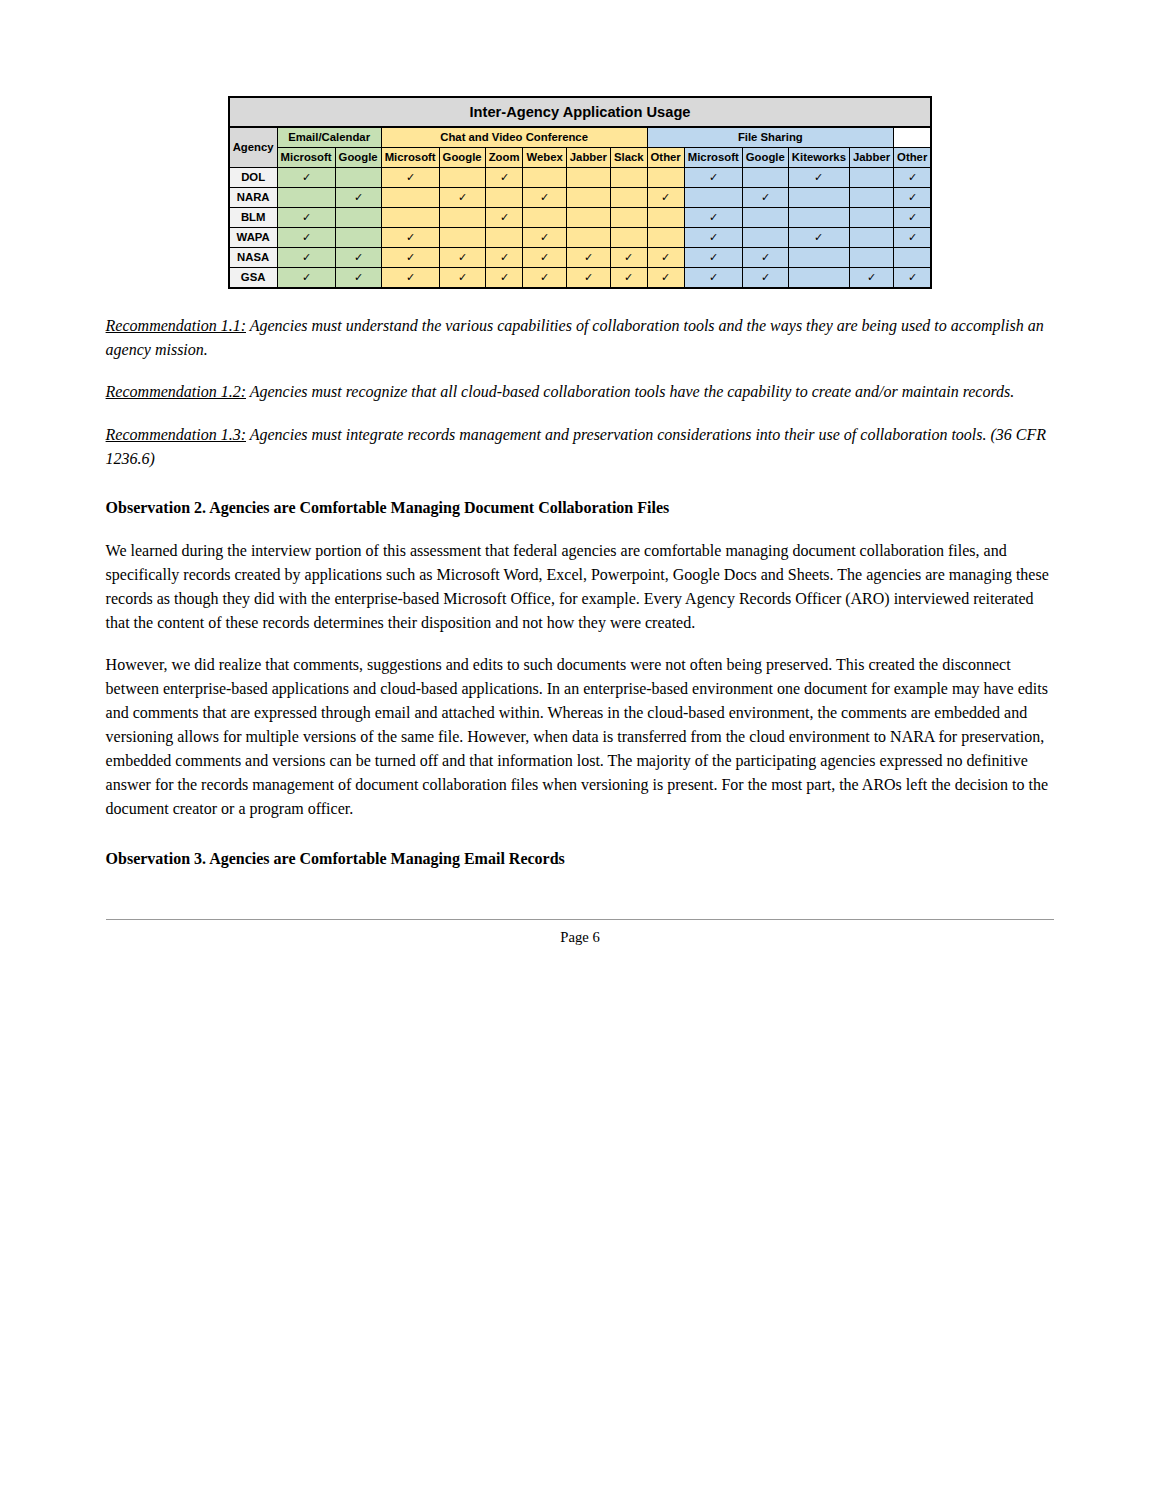Inter-Agency Application Usage
| Agency | Email/Calendar | Chat and Video Conference | File Sharing |
| --- | --- | --- | --- |
| Microsoft | Google | Microsoft | Google | Zoom | Webex | Jabber | Slack | Other | Microsoft | Google | Kiteworks | Jabber | Other |
| DOL | ✓ | | ✓ | | ✓ | | | | | ✓ | | ✓ | | ✓ |
| NARA | | ✓ | | ✓ | | ✓ | | | ✓ | | ✓ | | | ✓ |
| BLM | ✓ | | | | ✓ | | | | | ✓ | | | | ✓ |
| WAPA | ✓ | | ✓ | | | ✓ | | | | ✓ | | ✓ | | ✓ |
| NASA | ✓ | ✓ | ✓ | ✓ | ✓ | ✓ | ✓ | ✓ | ✓ | ✓ | ✓ | | | |
| GSA | ✓ | ✓ | ✓ | ✓ | ✓ | ✓ | ✓ | ✓ | ✓ | ✓ | ✓ | | ✓ | ✓ |
Recommendation 1.1: Agencies must understand the various capabilities of collaboration tools and the ways they are being used to accomplish an agency mission.
Recommendation 1.2: Agencies must recognize that all cloud-based collaboration tools have the capability to create and/or maintain records.
Recommendation 1.3: Agencies must integrate records management and preservation considerations into their use of collaboration tools. (36 CFR 1236.6)
Observation 2. Agencies are Comfortable Managing Document Collaboration Files
We learned during the interview portion of this assessment that federal agencies are comfortable managing document collaboration files, and specifically records created by applications such as Microsoft Word, Excel, Powerpoint, Google Docs and Sheets. The agencies are managing these records as though they did with the enterprise-based Microsoft Office, for example. Every Agency Records Officer (ARO) interviewed reiterated that the content of these records determines their disposition and not how they were created.
However, we did realize that comments, suggestions and edits to such documents were not often being preserved. This created the disconnect between enterprise-based applications and cloud-based applications. In an enterprise-based environment one document for example may have edits and comments that are expressed through email and attached within. Whereas in the cloud-based environment, the comments are embedded and versioning allows for multiple versions of the same file. However, when data is transferred from the cloud environment to NARA for preservation, embedded comments and versions can be turned off and that information lost. The majority of the participating agencies expressed no definitive answer for the records management of document collaboration files when versioning is present. For the most part, the AROs left the decision to the document creator or a program officer.
Observation 3. Agencies are Comfortable Managing Email Records
Page 6